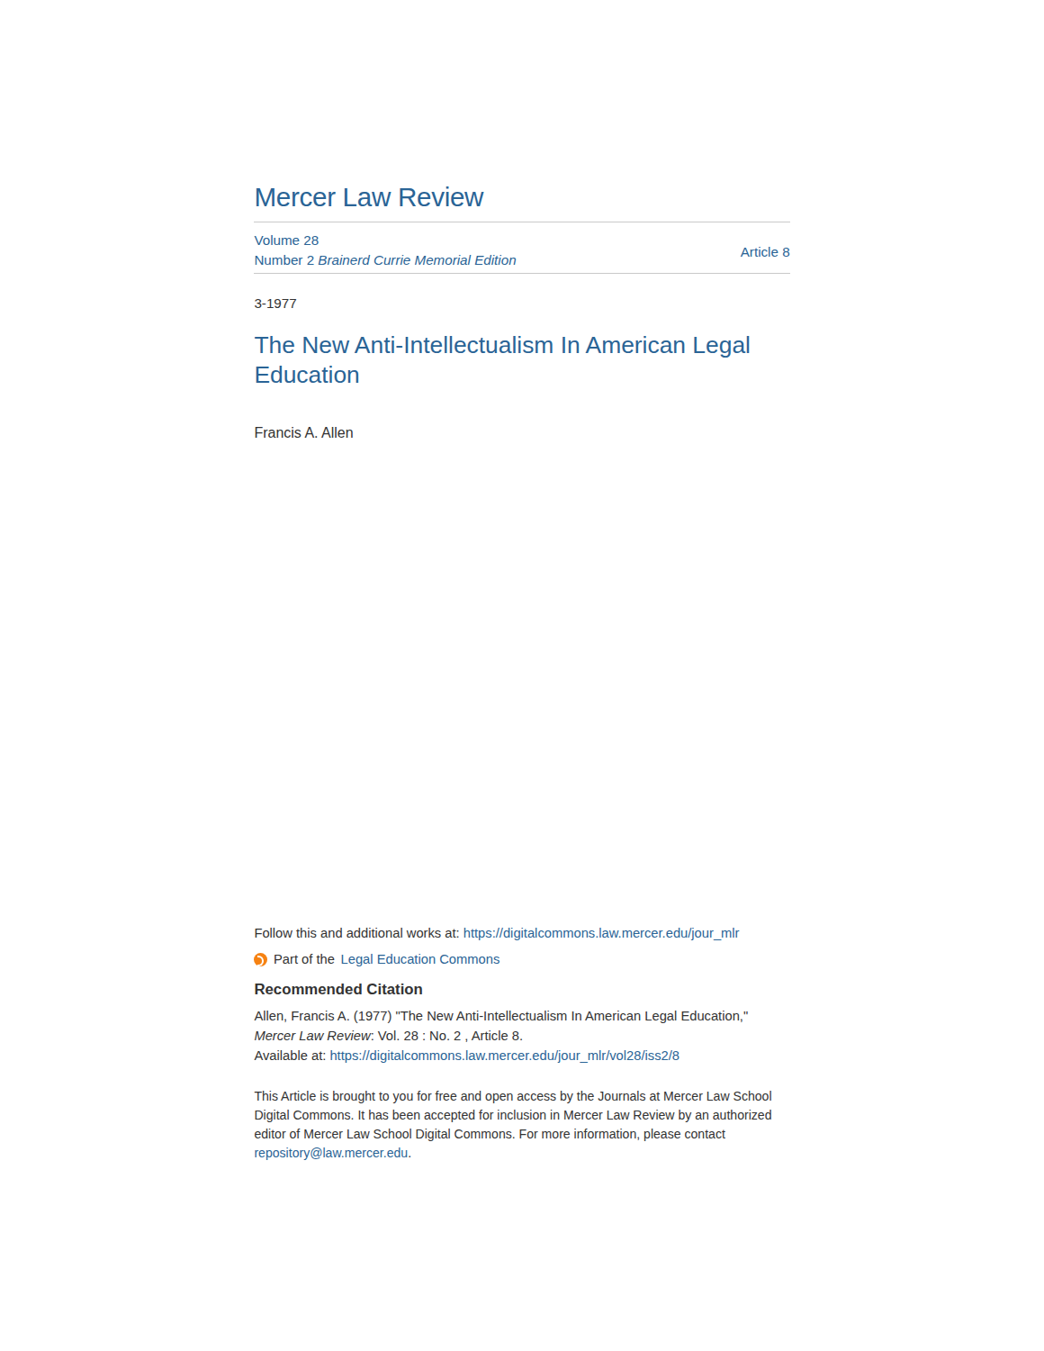Mercer Law Review
Volume 28 Number 2 Brainerd Currie Memorial Edition
Article 8
3-1977
The New Anti-Intellectualism In American Legal Education
Francis A. Allen
Follow this and additional works at: https://digitalcommons.law.mercer.edu/jour_mlr
Part of the Legal Education Commons
Recommended Citation
Allen, Francis A. (1977) "The New Anti-Intellectualism In American Legal Education," Mercer Law Review: Vol. 28 : No. 2 , Article 8.
Available at: https://digitalcommons.law.mercer.edu/jour_mlr/vol28/iss2/8
This Article is brought to you for free and open access by the Journals at Mercer Law School Digital Commons. It has been accepted for inclusion in Mercer Law Review by an authorized editor of Mercer Law School Digital Commons. For more information, please contact repository@law.mercer.edu.